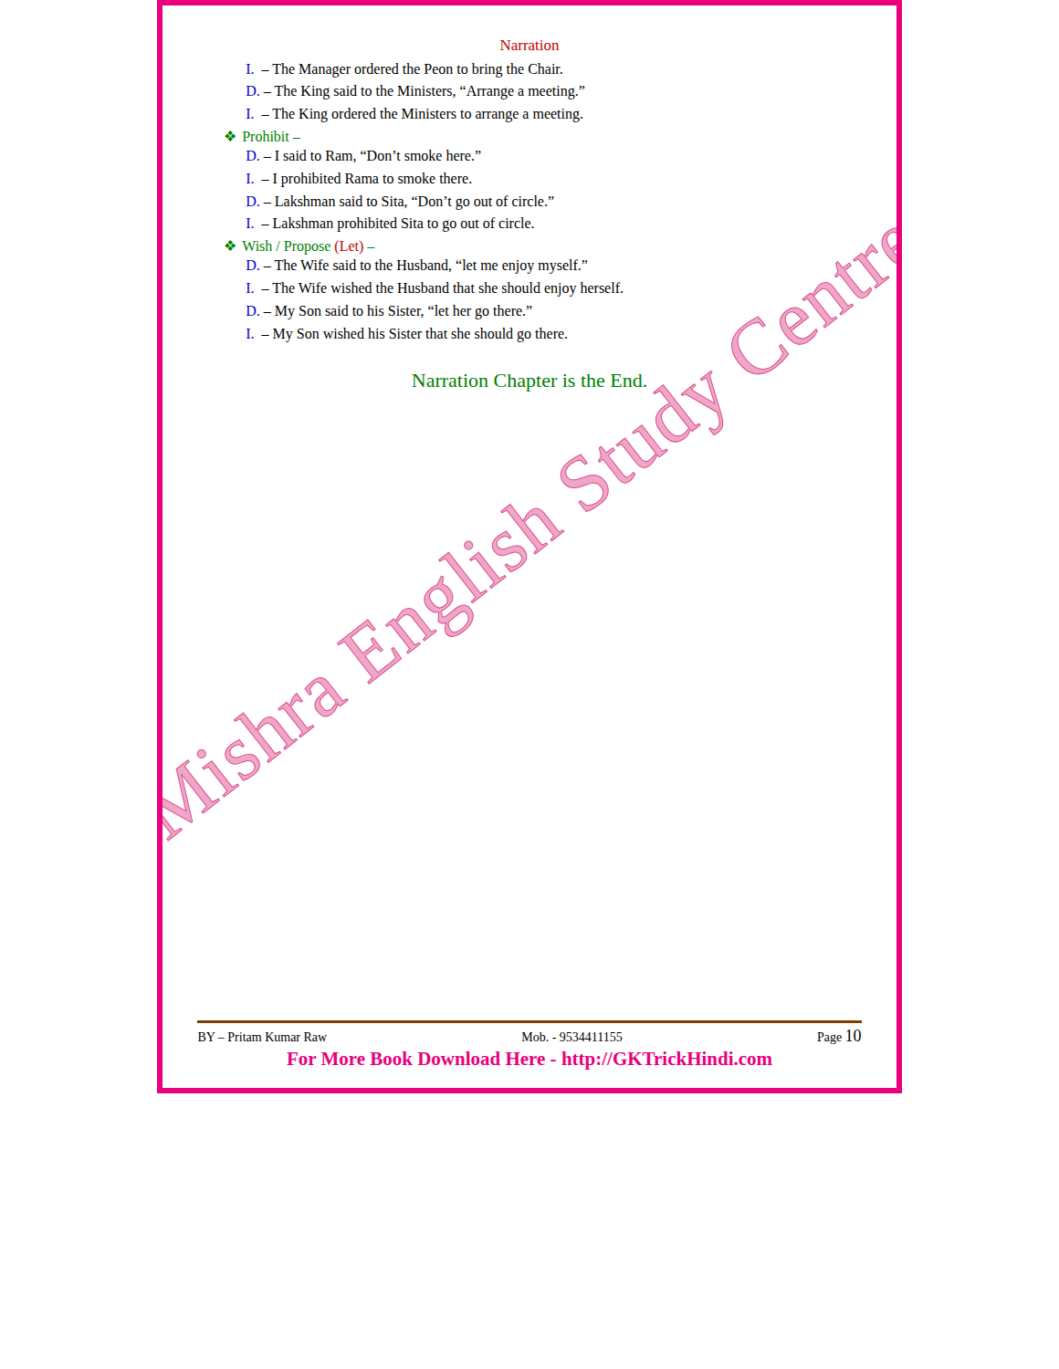Mishra English Study Centre
Narration
I. – The Manager ordered the Peon to bring the Chair.
D. – The King said to the Ministers, “Arrange a meeting.”
I. – The King ordered the Ministers to arrange a meeting.
❖Prohibit –
D. – I said to Ram, “Don’t smoke here.”
I. – I prohibited Rama to smoke there.
D. – Lakshman said to Sita, “Don’t go out of circle.”
I. – Lakshman prohibited Sita to go out of circle.
❖Wish / Propose (Let) –
D. – The Wife said to the Husband, “let me enjoy myself.”
I. – The Wife wished the Husband that she should enjoy herself.
D. – My Son said to his Sister, “let her go there.”
I. – My Son wished his Sister that she should go there.
Narration Chapter is the End.
BY – Pritam Kumar Raw
Mob. - 9534411155
Page 10
For More Book Download Here - http://GKTrickHindi.com